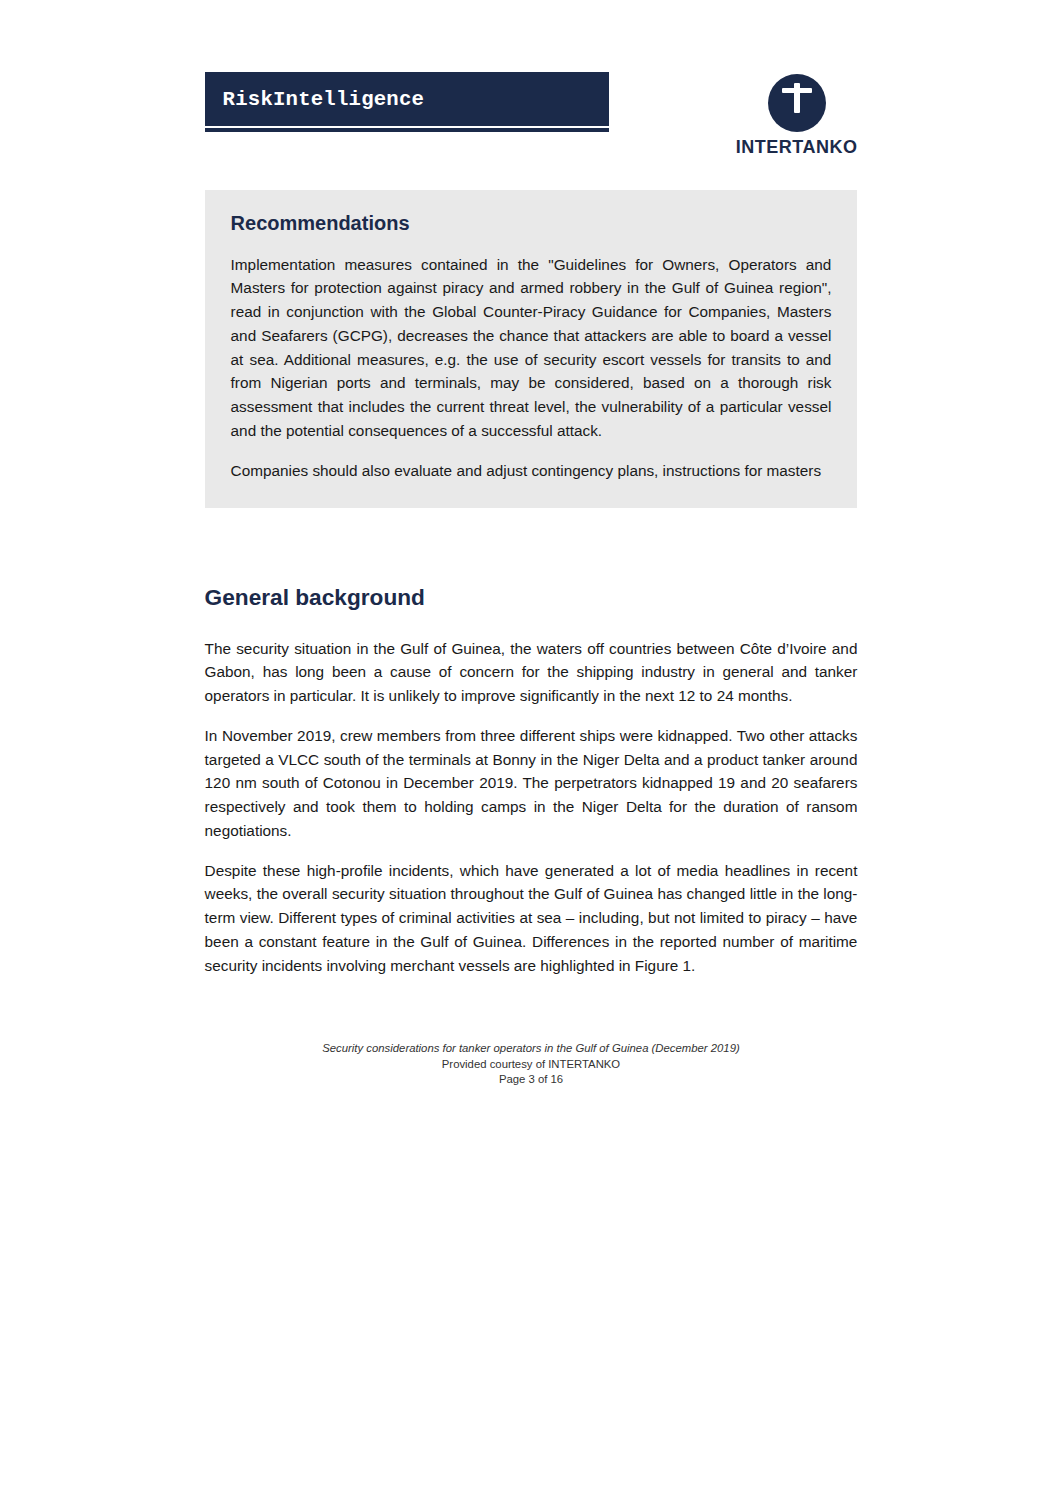RiskIntelligence
INTERTANKO
Recommendations
Implementation measures contained in the "Guidelines for Owners, Operators and Masters for protection against piracy and armed robbery in the Gulf of Guinea region", read in conjunction with the Global Counter-Piracy Guidance for Companies, Masters and Seafarers (GCPG), decreases the chance that attackers are able to board a vessel at sea. Additional measures, e.g. the use of security escort vessels for transits to and from Nigerian ports and terminals, may be considered, based on a thorough risk assessment that includes the current threat level, the vulnerability of a particular vessel and the potential consequences of a successful attack.
Companies should also evaluate and adjust contingency plans, instructions for masters
General background
The security situation in the Gulf of Guinea, the waters off countries between Côte d’Ivoire and Gabon, has long been a cause of concern for the shipping industry in general and tanker operators in particular. It is unlikely to improve significantly in the next 12 to 24 months.
In November 2019, crew members from three different ships were kidnapped. Two other attacks targeted a VLCC south of the terminals at Bonny in the Niger Delta and a product tanker around 120 nm south of Cotonou in December 2019. The perpetrators kidnapped 19 and 20 seafarers respectively and took them to holding camps in the Niger Delta for the duration of ransom negotiations.
Despite these high-profile incidents, which have generated a lot of media headlines in recent weeks, the overall security situation throughout the Gulf of Guinea has changed little in the long-term view. Different types of criminal activities at sea – including, but not limited to piracy – have been a constant feature in the Gulf of Guinea. Differences in the reported number of maritime security incidents involving merchant vessels are highlighted in Figure 1.
Security considerations for tanker operators in the Gulf of Guinea (December 2019)
Provided courtesy of INTERTANKO
Page 3 of 16